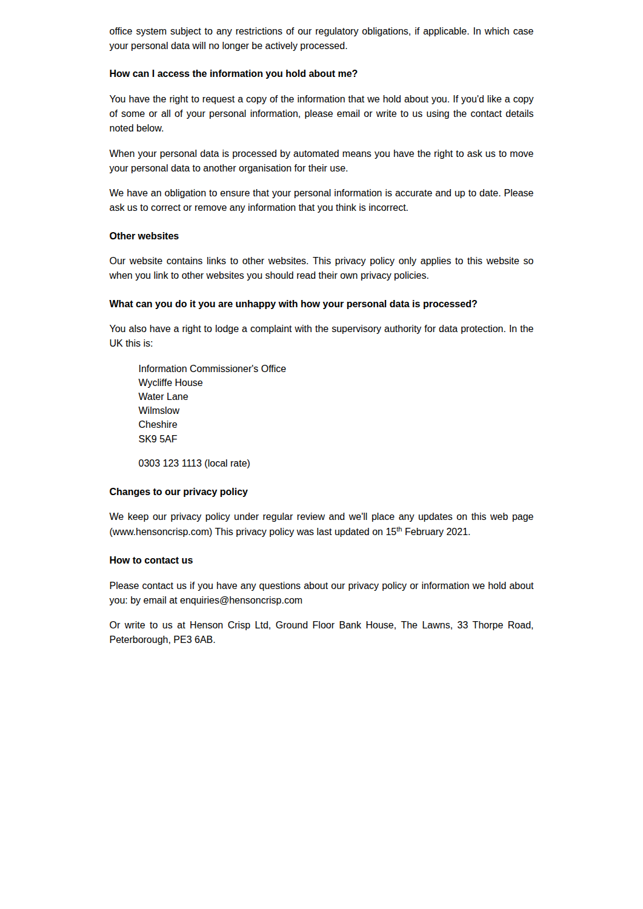office system subject to any restrictions of our regulatory obligations, if applicable. In which case your personal data will no longer be actively processed.
How can I access the information you hold about me?
You have the right to request a copy of the information that we hold about you. If you'd like a copy of some or all of your personal information, please email or write to us using the contact details noted below.
When your personal data is processed by automated means you have the right to ask us to move your personal data to another organisation for their use.
We have an obligation to ensure that your personal information is accurate and up to date. Please ask us to correct or remove any information that you think is incorrect.
Other websites
Our website contains links to other websites. This privacy policy only applies to this website so when you link to other websites you should read their own privacy policies.
What can you do it you are unhappy with how your personal data is processed?
You also have a right to lodge a complaint with the supervisory authority for data protection. In the UK this is:
Information Commissioner's Office
Wycliffe House
Water Lane
Wilmslow
Cheshire
SK9 5AF
0303 123 1113 (local rate)
Changes to our privacy policy
We keep our privacy policy under regular review and we'll place any updates on this web page (www.hensoncrisp.com) This privacy policy was last updated on 15th February 2021.
How to contact us
Please contact us if you have any questions about our privacy policy or information we hold about you: by email at enquiries@hensoncrisp.com
Or write to us at Henson Crisp Ltd, Ground Floor Bank House, The Lawns, 33 Thorpe Road, Peterborough, PE3 6AB.